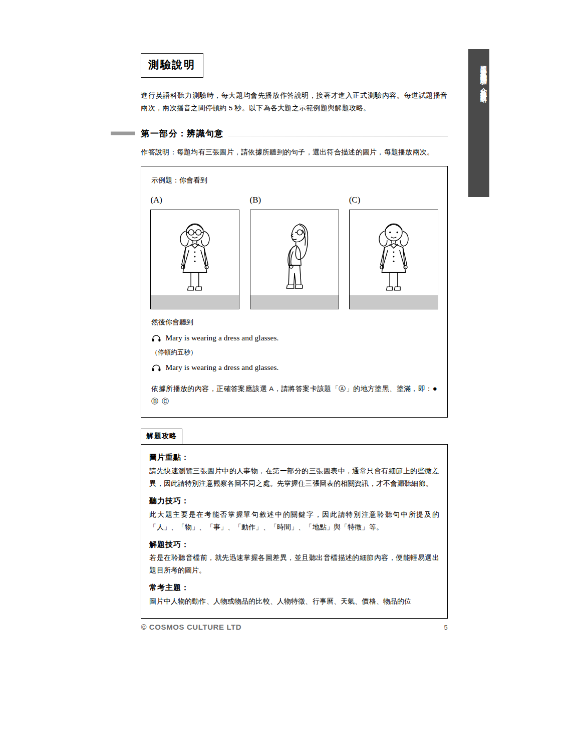國中會考英語聽力測驗 介紹及解題攻略
測驗說明
進行英語科聽力測驗時，每大題均會先播放作答說明，接著才進入正式測驗內容。每道試題播音兩次，兩次播音之間停頓約 5 秒。以下為各大題之示範例題與解題攻略。
第一部分：辨識句意
作答說明：每題均有三張圖片，請依據所聽到的句子，選出符合描述的圖片，每題播放兩次。
示例題：你會看到
(A)
(B)
(C)
然後你會聽到
Mary is wearing a dress and glasses.
（停頓約五秒）
Mary is wearing a dress and glasses.
依據所播放的內容，正確答案應該選 A，請將答案卡該題「Ⓐ」的地方塗黑、塗滿，即：● Ⓑ Ⓒ
解題攻略
圖片重點：
請先快速瀏覽三張圖片中的人事物，在第一部分的三張圖表中，通常只會有細節上的些微差異，因此請特別注意觀察各圖不同之處。先掌握住三張圖表的相關資訊，才不會漏聽細節。
聽力技巧：
此大題主要是在考能否掌握單句敘述中的關鍵字，因此請特別注意聆聽句中所提及的「人」、「物」、「事」、「動作」、「時間」、「地點」與「特徵」等。
解題技巧：
若是在聆聽音檔前，就先迅速掌握各圖差異，並且聽出音檔描述的細節內容，便能輕易選出題目所考的圖片。
常考主題：
圖片中人物的動作、人物或物品的比較、人物特徵、行事曆、天氣、價格、物品的位
© COSMOS CULTURE LTD
5